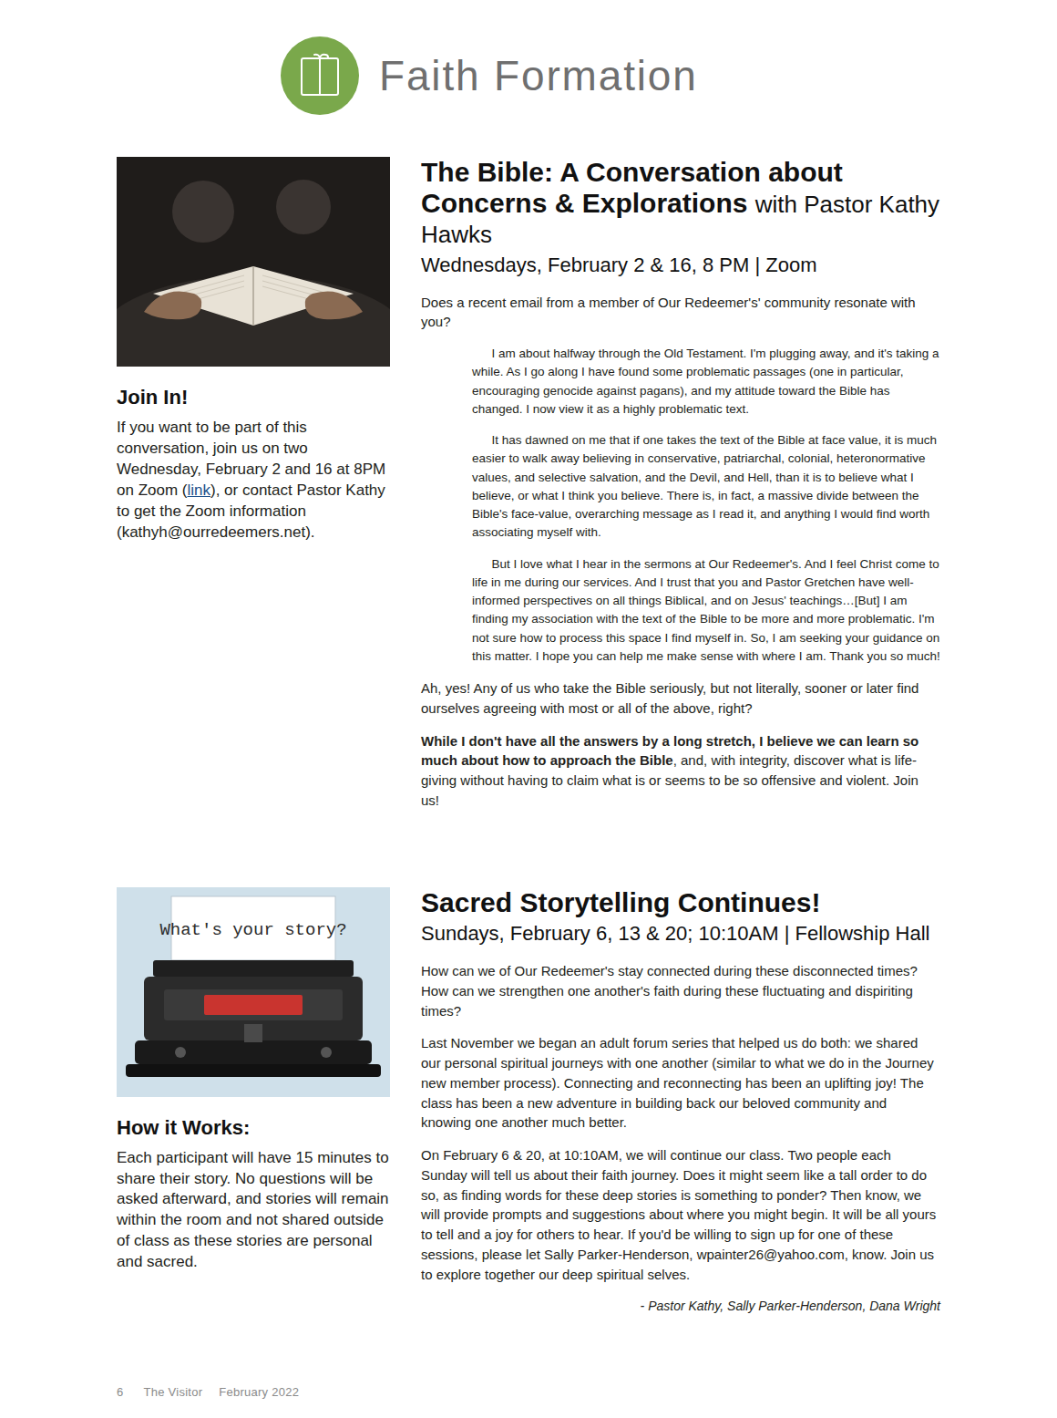Faith Formation
Join In!
If you want to be part of this conversation, join us on two Wednesday, February 2 and 16 at 8PM on Zoom (link), or contact Pastor Kathy to get the Zoom information (kathyh@ourredeemers.net).
The Bible: A Conversation about Concerns & Explorations with Pastor Kathy Hawks
Wednesdays, February 2 & 16, 8 PM | Zoom
Does a recent email from a member of Our Redeemer's' community resonate with you?
I am about halfway through the Old Testament. I'm plugging away, and it's taking a while. As I go along I have found some problematic passages (one in particular, encouraging genocide against pagans), and my attitude toward the Bible has changed. I now view it as a highly problematic text.
It has dawned on me that if one takes the text of the Bible at face value, it is much easier to walk away believing in conservative, patriarchal, colonial, heteronormative values, and selective salvation, and the Devil, and Hell, than it is to believe what I believe, or what I think you believe. There is, in fact, a massive divide between the Bible's face-value, overarching message as I read it, and anything I would find worth associating myself with.
But I love what I hear in the sermons at Our Redeemer's. And I feel Christ come to life in me during our services. And I trust that you and Pastor Gretchen have well-informed perspectives on all things Biblical, and on Jesus' teachings…[But] I am finding my association with the text of the Bible to be more and more problematic. I'm not sure how to process this space I find myself in. So, I am seeking your guidance on this matter. I hope you can help me make sense with where I am. Thank you so much!
Ah, yes! Any of us who take the Bible seriously, but not literally, sooner or later find ourselves agreeing with most or all of the above, right?
While I don't have all the answers by a long stretch, I believe we can learn so much about how to approach the Bible, and, with integrity, discover what is life-giving without having to claim what is or seems to be so offensive and violent. Join us!
What's your story?
How it Works:
Each participant will have 15 minutes to share their story. No questions will be asked afterward, and stories will remain within the room and not shared outside of class as these stories are personal and sacred.
Sacred Storytelling Continues!
Sundays, February 6, 13 & 20; 10:10AM | Fellowship Hall
How can we of Our Redeemer's stay connected during these disconnected times? How can we strengthen one another's faith during these fluctuating and dispiriting times?
Last November we began an adult forum series that helped us do both: we shared our personal spiritual journeys with one another (similar to what we do in the Journey new member process). Connecting and reconnecting has been an uplifting joy! The class has been a new adventure in building back our beloved community and knowing one another much better.
On February 6 & 20, at 10:10AM, we will continue our class. Two people each Sunday will tell us about their faith journey. Does it might seem like a tall order to do so, as finding words for these deep stories is something to ponder? Then know, we will provide prompts and suggestions about where you might begin. It will be all yours to tell and a joy for others to hear. If you'd be willing to sign up for one of these sessions, please let Sally Parker-Henderson, wpainter26@yahoo.com, know. Join us to explore together our deep spiritual selves.
- Pastor Kathy, Sally Parker-Henderson, Dana Wright
6 The Visitor February 2022